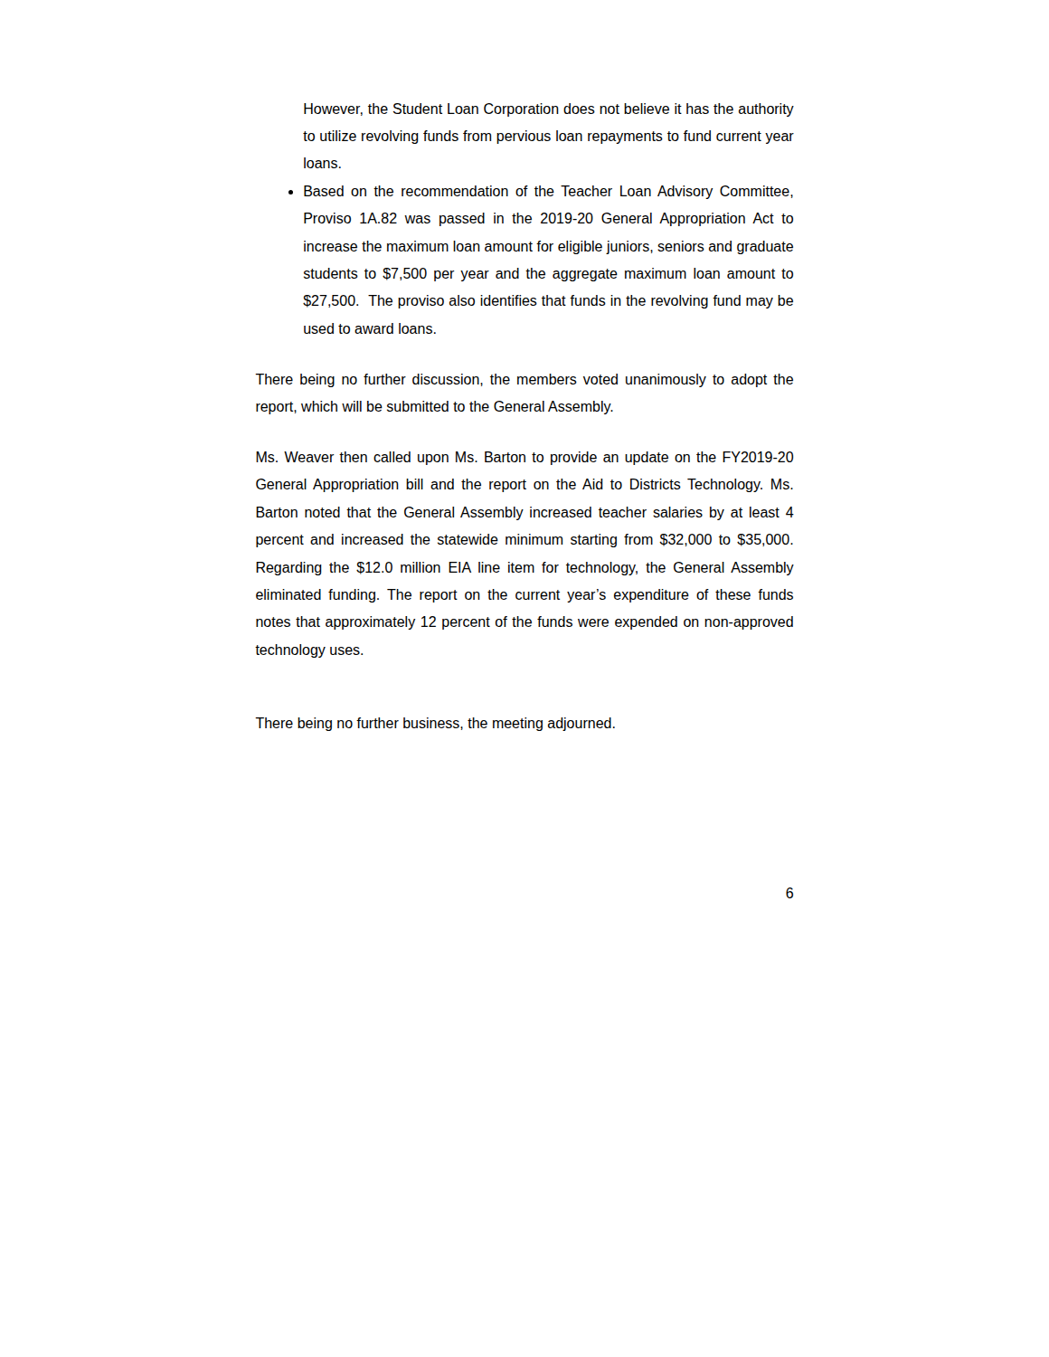However, the Student Loan Corporation does not believe it has the authority to utilize revolving funds from pervious loan repayments to fund current year loans.
Based on the recommendation of the Teacher Loan Advisory Committee, Proviso 1A.82 was passed in the 2019-20 General Appropriation Act to increase the maximum loan amount for eligible juniors, seniors and graduate students to $7,500 per year and the aggregate maximum loan amount to $27,500. The proviso also identifies that funds in the revolving fund may be used to award loans.
There being no further discussion, the members voted unanimously to adopt the report, which will be submitted to the General Assembly.
Ms. Weaver then called upon Ms. Barton to provide an update on the FY2019-20 General Appropriation bill and the report on the Aid to Districts Technology. Ms. Barton noted that the General Assembly increased teacher salaries by at least 4 percent and increased the statewide minimum starting from $32,000 to $35,000. Regarding the $12.0 million EIA line item for technology, the General Assembly eliminated funding. The report on the current year’s expenditure of these funds notes that approximately 12 percent of the funds were expended on non-approved technology uses.
There being no further business, the meeting adjourned.
6